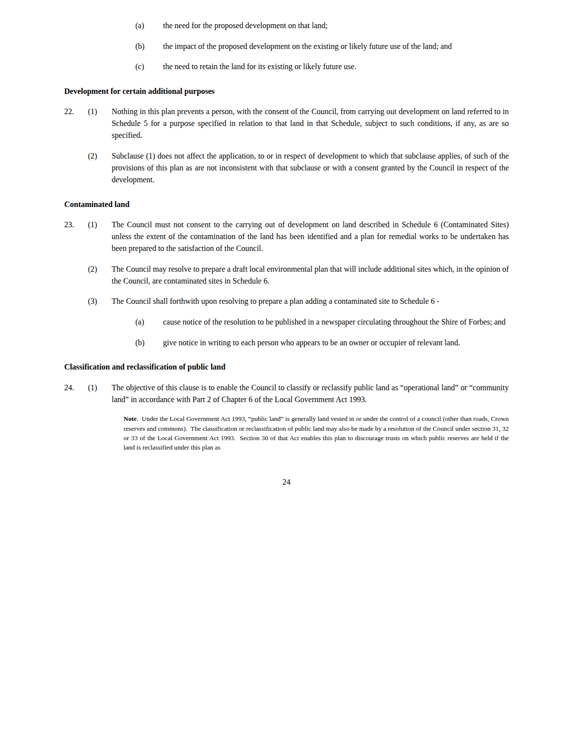(a) the need for the proposed development on that land;
(b) the impact of the proposed development on the existing or likely future use of the land; and
(c) the need to retain the land for its existing or likely future use.
Development for certain additional purposes
22. (1) Nothing in this plan prevents a person, with the consent of the Council, from carrying out development on land referred to in Schedule 5 for a purpose specified in relation to that land in that Schedule, subject to such conditions, if any, as are so specified.
(2) Subclause (1) does not affect the application, to or in respect of development to which that subclause applies, of such of the provisions of this plan as are not inconsistent with that subclause or with a consent granted by the Council in respect of the development.
Contaminated land
23. (1) The Council must not consent to the carrying out of development on land described in Schedule 6 (Contaminated Sites) unless the extent of the contamination of the land has been identified and a plan for remedial works to be undertaken has been prepared to the satisfaction of the Council.
(2) The Council may resolve to prepare a draft local environmental plan that will include additional sites which, in the opinion of the Council, are contaminated sites in Schedule 6.
(3) The Council shall forthwith upon resolving to prepare a plan adding a contaminated site to Schedule 6 -
(a) cause notice of the resolution to be published in a newspaper circulating throughout the Shire of Forbes; and
(b) give notice in writing to each person who appears to be an owner or occupier of relevant land.
Classification and reclassification of public land
24. (1) The objective of this clause is to enable the Council to classify or reclassify public land as “operational land” or “community land” in accordance with Part 2 of Chapter 6 of the Local Government Act 1993.
Note. Under the Local Government Act 1993, “public land” is generally land vested in or under the control of a council (other than roads, Crown reserves and commons). The classification or reclassification of public land may also be made by a resolution of the Council under section 31, 32 or 33 of the Local Government Act 1993. Section 30 of that Act enables this plan to discourage trusts on which public reserves are held if the land is reclassified under this plan as
24